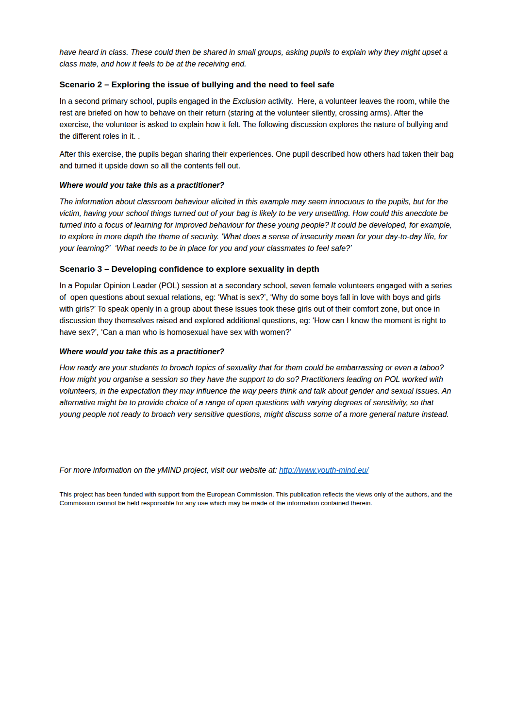have heard in class. These could then be shared in small groups, asking pupils to explain why they might upset a class mate, and how it feels to be at the receiving end.
Scenario 2 – Exploring the issue of bullying and the need to feel safe
In a second primary school, pupils engaged in the Exclusion activity. Here, a volunteer leaves the room, while the rest are briefed on how to behave on their return (staring at the volunteer silently, crossing arms). After the exercise, the volunteer is asked to explain how it felt. The following discussion explores the nature of bullying and the different roles in it. .
After this exercise, the pupils began sharing their experiences. One pupil described how others had taken their bag and turned it upside down so all the contents fell out.
Where would you take this as a practitioner?
The information about classroom behaviour elicited in this example may seem innocuous to the pupils, but for the victim, having your school things turned out of your bag is likely to be very unsettling. How could this anecdote be turned into a focus of learning for improved behaviour for these young people? It could be developed, for example, to explore in more depth the theme of security. ‘What does a sense of insecurity mean for your day-to-day life, for your learning?’ ‘What needs to be in place for you and your classmates to feel safe?’
Scenario 3 – Developing confidence to explore sexuality in depth
In a Popular Opinion Leader (POL) session at a secondary school, seven female volunteers engaged with a series of open questions about sexual relations, eg: ‘What is sex?’, ‘Why do some boys fall in love with boys and girls with girls?’ To speak openly in a group about these issues took these girls out of their comfort zone, but once in discussion they themselves raised and explored additional questions, eg: ‘How can I know the moment is right to have sex?’, ‘Can a man who is homosexual have sex with women?’
Where would you take this as a practitioner?
How ready are your students to broach topics of sexuality that for them could be embarrassing or even a taboo? How might you organise a session so they have the support to do so? Practitioners leading on POL worked with volunteers, in the expectation they may influence the way peers think and talk about gender and sexual issues. An alternative might be to provide choice of a range of open questions with varying degrees of sensitivity, so that young people not ready to broach very sensitive questions, might discuss some of a more general nature instead.
For more information on the yMIND project, visit our website at: http://www.youth-mind.eu/
This project has been funded with support from the European Commission. This publication reflects the views only of the authors, and the Commission cannot be held responsible for any use which may be made of the information contained therein.